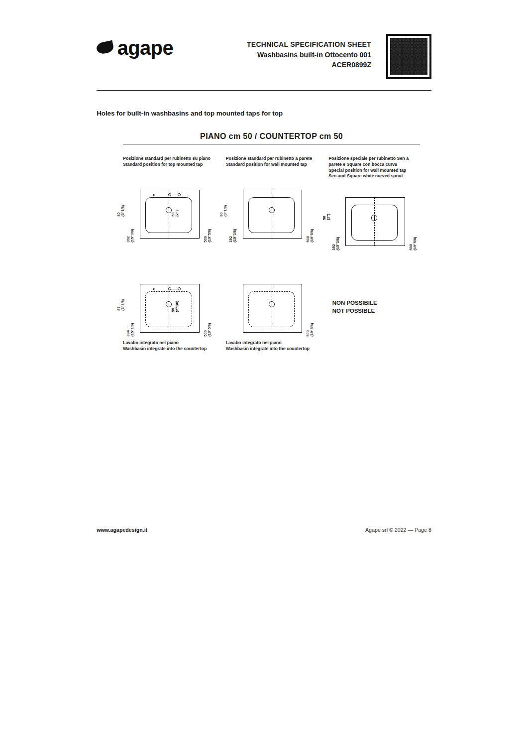agape
TECHNICAL SPECIFICATION SHEET
Washbasins built-in Ottocento 001
ACER0899Z
Holes for built-in washbasins and top mounted taps for top
PIANO cm 50 / COUNTERTOP cm 50
Posizione standard per rubinetto su piano
Standard position for top mounted tap
80(3"1/8)
50(2")
392(15"3/8)
500(19"5/8)
Posizione standard per rubinetto a parete
Standard position for wall mounted tap
80(3"1/8)
392(15"3/8)
500(19"5/8)
Posizione speciale per rubinetto Sen a
parete e Square con bocca curva
Special position for wall mounted tap
Sen and Square white curved spout
50(2")
392(15"3/8)
500(19"5/8)
87(3"3/8)
55(2"1/8)
384(15"1/8)
500(19"5/8)
Lavabo integrato nel piano
Washbasin integrate into the countertop
500(19"5/8)
Lavabo integrato nel piano
Washbasin integrate into the countertop
NON POSSIBILE
NOT POSSIBLE
www.agapedesign.it
Agape srl © 2022 — Page 8